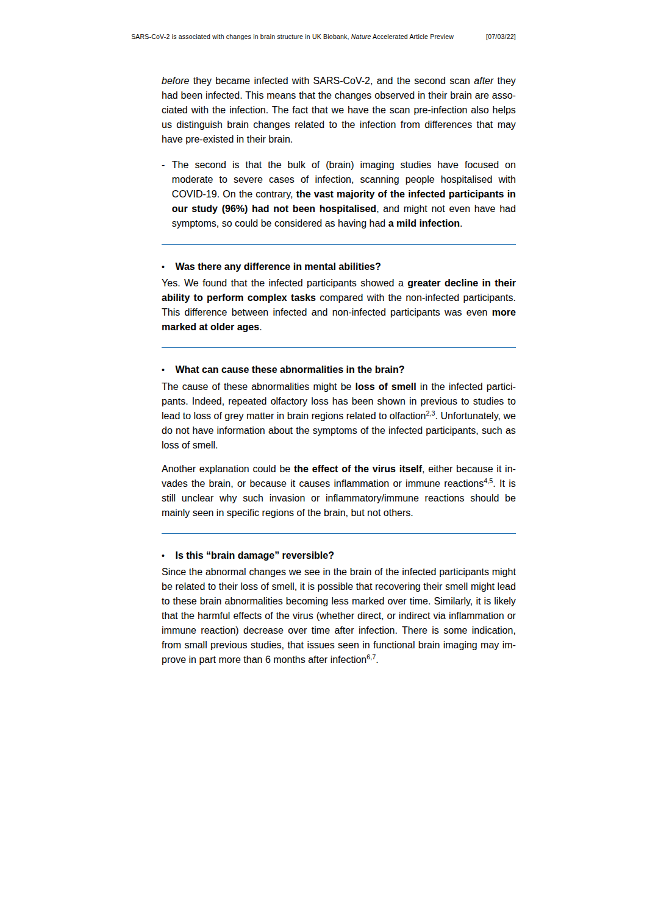SARS-CoV-2 is associated with changes in brain structure in UK Biobank, Nature Accelerated Article Preview [07/03/22]
before they became infected with SARS-CoV-2, and the second scan after they had been infected. This means that the changes observed in their brain are associated with the infection. The fact that we have the scan pre-infection also helps us distinguish brain changes related to the infection from differences that may have pre-existed in their brain.
The second is that the bulk of (brain) imaging studies have focused on moderate to severe cases of infection, scanning people hospitalised with COVID-19. On the contrary, the vast majority of the infected participants in our study (96%) had not been hospitalised, and might not even have had symptoms, so could be considered as having had a mild infection.
• Was there any difference in mental abilities?
Yes. We found that the infected participants showed a greater decline in their ability to perform complex tasks compared with the non-infected participants. This difference between infected and non-infected participants was even more marked at older ages.
• What can cause these abnormalities in the brain?
The cause of these abnormalities might be loss of smell in the infected participants. Indeed, repeated olfactory loss has been shown in previous to studies to lead to loss of grey matter in brain regions related to olfaction2,3. Unfortunately, we do not have information about the symptoms of the infected participants, such as loss of smell.
Another explanation could be the effect of the virus itself, either because it invades the brain, or because it causes inflammation or immune reactions4,5. It is still unclear why such invasion or inflammatory/immune reactions should be mainly seen in specific regions of the brain, but not others.
• Is this “brain damage” reversible?
Since the abnormal changes we see in the brain of the infected participants might be related to their loss of smell, it is possible that recovering their smell might lead to these brain abnormalities becoming less marked over time. Similarly, it is likely that the harmful effects of the virus (whether direct, or indirect via inflammation or immune reaction) decrease over time after infection. There is some indication, from small previous studies, that issues seen in functional brain imaging may improve in part more than 6 months after infection6,7.